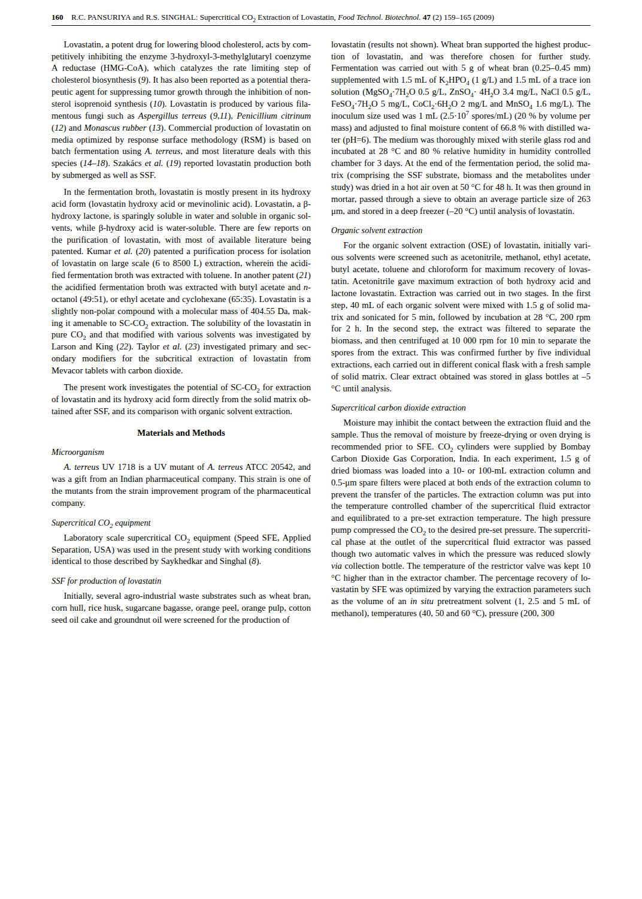160 R.C. PANSURIYA and R.S. SINGHAL: Supercritical CO2 Extraction of Lovastatin, Food Technol. Biotechnol. 47 (2) 159–165 (2009)
Lovastatin, a potent drug for lowering blood cholesterol, acts by competitively inhibiting the enzyme 3-hydroxyl-3-methylglutaryl coenzyme A reductase (HMG-CoA), which catalyzes the rate limiting step of cholesterol biosynthesis (9). It has also been reported as a potential therapeutic agent for suppressing tumor growth through the inhibition of nonsterol isoprenoid synthesis (10). Lovastatin is produced by various filamentous fungi such as Aspergillus terreus (9,11), Penicillium citrinum (12) and Monascus rubber (13). Commercial production of lovastatin on media optimized by response surface methodology (RSM) is based on batch fermentation using A. terreus, and most literature deals with this species (14–18). Szakács et al. (19) reported lovastatin production both by submerged as well as SSF.
In the fermentation broth, lovastatin is mostly present in its hydroxy acid form (lovastatin hydroxy acid or mevinolinic acid). Lovastatin, a β-hydroxy lactone, is sparingly soluble in water and soluble in organic solvents, while β-hydroxy acid is water-soluble. There are few reports on the purification of lovastatin, with most of available literature being patented. Kumar et al. (20) patented a purification process for isolation of lovastatin on large scale (6 to 8500 L) extraction, wherein the acidified fermentation broth was extracted with toluene. In another patent (21) the acidified fermentation broth was extracted with butyl acetate and n-octanol (49:51), or ethyl acetate and cyclohexane (65:35). Lovastatin is a slightly non-polar compound with a molecular mass of 404.55 Da, making it amenable to SC-CO2 extraction. The solubility of the lovastatin in pure CO2 and that modified with various solvents was investigated by Larson and King (22). Taylor et al. (23) investigated primary and secondary modifiers for the subcritical extraction of lovastatin from Mevacor tablets with carbon dioxide.
The present work investigates the potential of SC-CO2 for extraction of lovastatin and its hydroxy acid form directly from the solid matrix obtained after SSF, and its comparison with organic solvent extraction.
Materials and Methods
Microorganism
A. terreus UV 1718 is a UV mutant of A. terreus ATCC 20542, and was a gift from an Indian pharmaceutical company. This strain is one of the mutants from the strain improvement program of the pharmaceutical company.
Supercritical CO2 equipment
Laboratory scale supercritical CO2 equipment (Speed SFE, Applied Separation, USA) was used in the present study with working conditions identical to those described by Saykhedkar and Singhal (8).
SSF for production of lovastatin
Initially, several agro-industrial waste substrates such as wheat bran, corn hull, rice husk, sugarcane bagasse, orange peel, orange pulp, cotton seed oil cake and groundnut oil were screened for the production of
lovastatin (results not shown). Wheat bran supported the highest production of lovastatin, and was therefore chosen for further study. Fermentation was carried out with 5 g of wheat bran (0.25–0.45 mm) supplemented with 1.5 mL of K2HPO4 (1 g/L) and 1.5 mL of a trace ion solution (MgSO4·7H2O 0.5 g/L, ZnSO4· 4H2O 3.4 mg/L, NaCl 0.5 g/L, FeSO4·7H2O 5 mg/L, CoCl2·6H2O 2 mg/L and MnSO4 1.6 mg/L). The inoculum size used was 1 mL (2.5·107 spores/mL) (20 % by volume per mass) and adjusted to final moisture content of 66.8 % with distilled water (pH=6). The medium was thoroughly mixed with sterile glass rod and incubated at 28 °C and 80 % relative humidity in humidity controlled chamber for 3 days. At the end of the fermentation period, the solid matrix (comprising the SSF substrate, biomass and the metabolites under study) was dried in a hot air oven at 50 °C for 48 h. It was then ground in mortar, passed through a sieve to obtain an average particle size of 263 μm, and stored in a deep freezer (–20 °C) until analysis of lovastatin.
Organic solvent extraction
For the organic solvent extraction (OSE) of lovastatin, initially various solvents were screened such as acetonitrile, methanol, ethyl acetate, butyl acetate, toluene and chloroform for maximum recovery of lovastatin. Acetonitrile gave maximum extraction of both hydroxy acid and lactone lovastatin. Extraction was carried out in two stages. In the first step, 40 mL of each organic solvent were mixed with 1.5 g of solid matrix and sonicated for 5 min, followed by incubation at 28 °C, 200 rpm for 2 h. In the second step, the extract was filtered to separate the biomass, and then centrifuged at 10 000 rpm for 10 min to separate the spores from the extract. This was confirmed further by five individual extractions, each carried out in different conical flask with a fresh sample of solid matrix. Clear extract obtained was stored in glass bottles at –5 °C until analysis.
Supercritical carbon dioxide extraction
Moisture may inhibit the contact between the extraction fluid and the sample. Thus the removal of moisture by freeze-drying or oven drying is recommended prior to SFE. CO2 cylinders were supplied by Bombay Carbon Dioxide Gas Corporation, India. In each experiment, 1.5 g of dried biomass was loaded into a 10- or 100-mL extraction column and 0.5-μm spare filters were placed at both ends of the extraction column to prevent the transfer of the particles. The extraction column was put into the temperature controlled chamber of the supercritical fluid extractor and equilibrated to a pre-set extraction temperature. The high pressure pump compressed the CO2 to the desired pre-set pressure. The supercritical phase at the outlet of the supercritical fluid extractor was passed though two automatic valves in which the pressure was reduced slowly via collection bottle. The temperature of the restrictor valve was kept 10 °C higher than in the extractor chamber. The percentage recovery of lovastatin by SFE was optimized by varying the extraction parameters such as the volume of an in situ pretreatment solvent (1, 2.5 and 5 mL of methanol), temperatures (40, 50 and 60 °C), pressure (200, 300